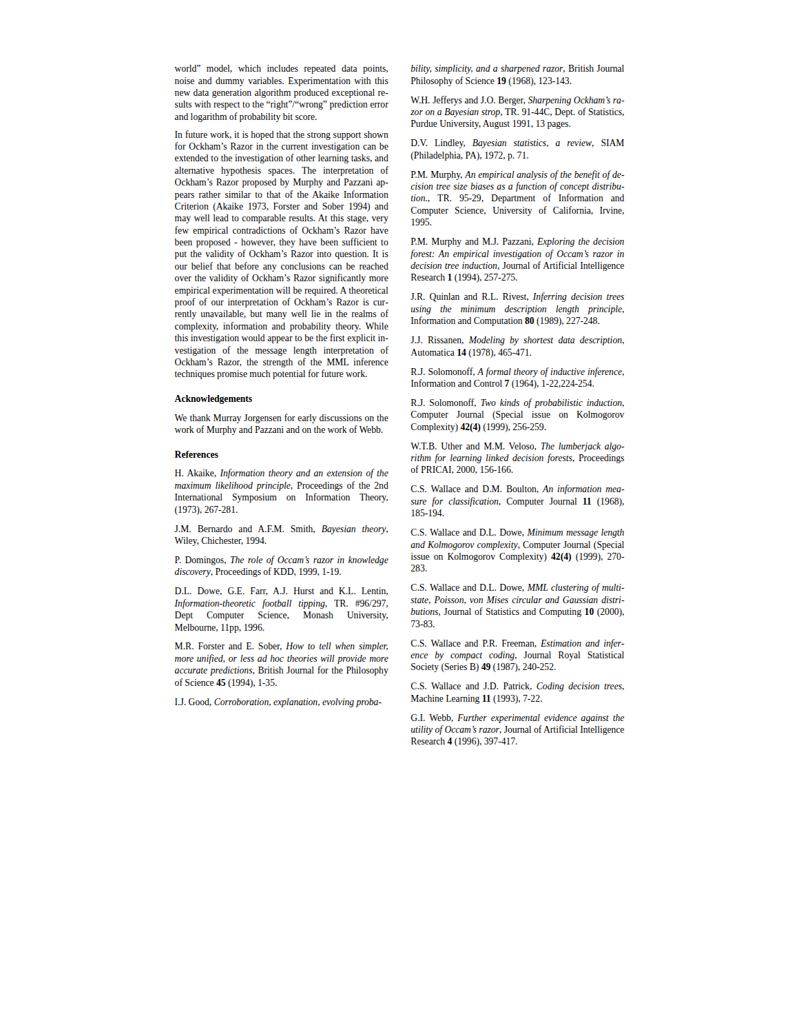world” model, which includes repeated data points, noise and dummy variables. Experimentation with this new data generation algorithm produced exceptional results with respect to the “right”/“wrong” prediction error and logarithm of probability bit score.
In future work, it is hoped that the strong support shown for Ockham’s Razor in the current investigation can be extended to the investigation of other learning tasks, and alternative hypothesis spaces. The interpretation of Ockham’s Razor proposed by Murphy and Pazzani appears rather similar to that of the Akaike Information Criterion (Akaike 1973, Forster and Sober 1994) and may well lead to comparable results. At this stage, very few empirical contradictions of Ockham’s Razor have been proposed - however, they have been sufficient to put the validity of Ockham’s Razor into question. It is our belief that before any conclusions can be reached over the validity of Ockham’s Razor significantly more empirical experimentation will be required. A theoretical proof of our interpretation of Ockham’s Razor is currently unavailable, but many well lie in the realms of complexity, information and probability theory. While this investigation would appear to be the first explicit investigation of the message length interpretation of Ockham’s Razor, the strength of the MML inference techniques promise much potential for future work.
Acknowledgements
We thank Murray Jorgensen for early discussions on the work of Murphy and Pazzani and on the work of Webb.
References
H. Akaike, Information theory and an extension of the maximum likelihood principle, Proceedings of the 2nd International Symposium on Information Theory, (1973), 267-281.
J.M. Bernardo and A.F.M. Smith, Bayesian theory, Wiley, Chichester, 1994.
P. Domingos, The role of Occam’s razor in knowledge discovery, Proceedings of KDD, 1999, 1-19.
D.L. Dowe, G.E. Farr, A.J. Hurst and K.L. Lentin, Information-theoretic football tipping, TR. #96/297, Dept Computer Science, Monash University, Melbourne, 11pp, 1996.
M.R. Forster and E. Sober, How to tell when simpler, more unified, or less ad hoc theories will provide more accurate predictions, British Journal for the Philosophy of Science 45 (1994), 1-35.
I.J. Good, Corroboration, explanation, evolving proba-
bility, simplicity, and a sharpened razor, British Journal Philosophy of Science 19 (1968), 123-143.
W.H. Jefferys and J.O. Berger, Sharpening Ockham’s razor on a Bayesian strop, TR. 91-44C, Dept. of Statistics, Purdue University, August 1991, 13 pages.
D.V. Lindley, Bayesian statistics, a review, SIAM (Philadelphia, PA), 1972, p. 71.
P.M. Murphy, An empirical analysis of the benefit of decision tree size biases as a function of concept distribution., TR. 95-29, Department of Information and Computer Science, University of California, Irvine, 1995.
P.M. Murphy and M.J. Pazzani, Exploring the decision forest: An empirical investigation of Occam’s razor in decision tree induction, Journal of Artificial Intelligence Research 1 (1994), 257-275.
J.R. Quinlan and R.L. Rivest, Inferring decision trees using the minimum description length principle, Information and Computation 80 (1989), 227-248.
J.J. Rissanen, Modeling by shortest data description, Automatica 14 (1978), 465-471.
R.J. Solomonoff, A formal theory of inductive inference, Information and Control 7 (1964), 1-22,224-254.
R.J. Solomonoff, Two kinds of probabilistic induction, Computer Journal (Special issue on Kolmogorov Complexity) 42(4) (1999), 256-259.
W.T.B. Uther and M.M. Veloso, The lumberjack algorithm for learning linked decision forests, Proceedings of PRICAI, 2000, 156-166.
C.S. Wallace and D.M. Boulton, An information measure for classification, Computer Journal 11 (1968), 185-194.
C.S. Wallace and D.L. Dowe, Minimum message length and Kolmogorov complexity, Computer Journal (Special issue on Kolmogorov Complexity) 42(4) (1999), 270-283.
C.S. Wallace and D.L. Dowe, MML clustering of multistate, Poisson, von Mises circular and Gaussian distributions, Journal of Statistics and Computing 10 (2000), 73-83.
C.S. Wallace and P.R. Freeman, Estimation and inference by compact coding, Journal Royal Statistical Society (Series B) 49 (1987), 240-252.
C.S. Wallace and J.D. Patrick, Coding decision trees, Machine Learning 11 (1993), 7-22.
G.I. Webb, Further experimental evidence against the utility of Occam’s razor, Journal of Artificial Intelligence Research 4 (1996), 397-417.